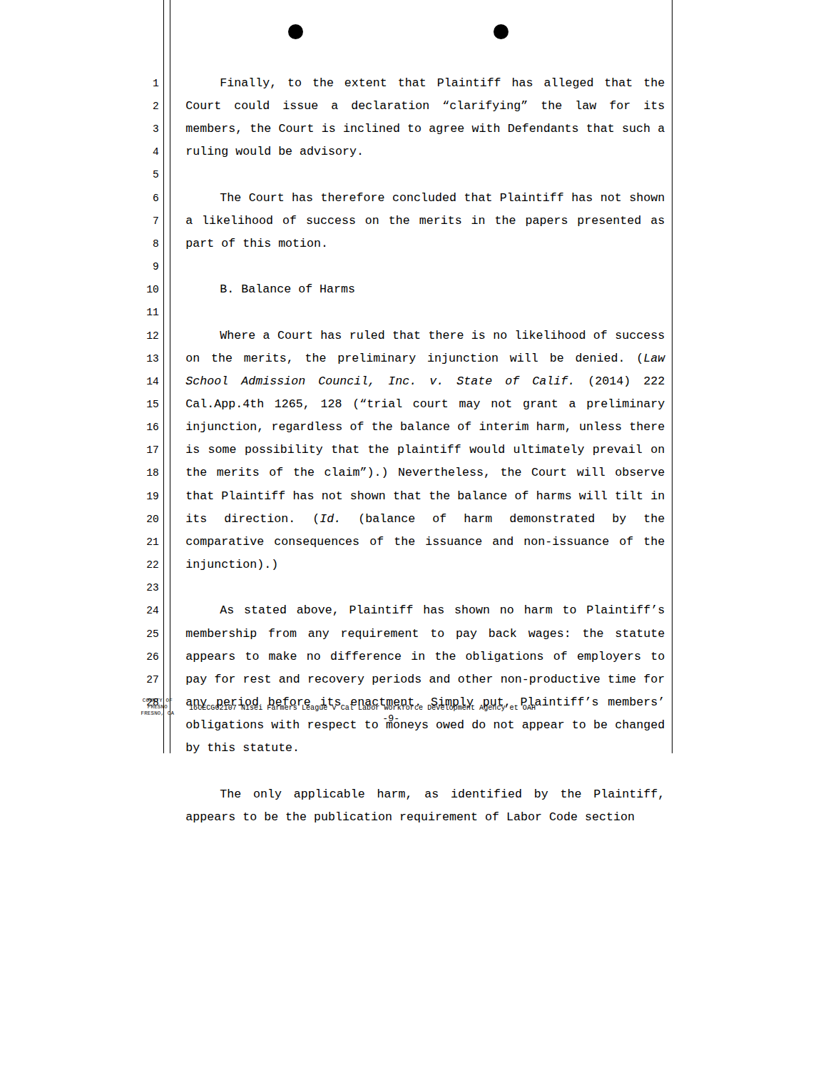1 2 3 4 5 6 7 8 9 10 11 12 13 14 15 16 17 18 19 20 21 22 23 24 25 26 27 28
Finally, to the extent that Plaintiff has alleged that the Court could issue a declaration “clarifying” the law for its members, the Court is inclined to agree with Defendants that such a ruling would be advisory.
The Court has therefore concluded that Plaintiff has not shown a likelihood of success on the merits in the papers presented as part of this motion.
B. Balance of Harms
Where a Court has ruled that there is no likelihood of success on the merits, the preliminary injunction will be denied. (Law School Admission Council, Inc. v. State of Calif. (2014) 222 Cal.App.4th 1265, 128 (“trial court may not grant a preliminary injunction, regardless of the balance of interim harm, unless there is some possibility that the plaintiff would ultimately prevail on the merits of the claim”).) Nevertheless, the Court will observe that Plaintiff has not shown that the balance of harms will tilt in its direction. (Id. (balance of harm demonstrated by the comparative consequences of the issuance and non-issuance of the injunction).)
As stated above, Plaintiff has shown no harm to Plaintiff’s membership from any requirement to pay back wages: the statute appears to make no difference in the obligations of employers to pay for rest and recovery periods and other non-productive time for any period before its enactment. Simply put, Plaintiff’s members’ obligations with respect to moneys owed do not appear to be changed by this statute.
The only applicable harm, as identified by the Plaintiff, appears to be the publication requirement of Labor Code section
County of Fresno
Fresno, CA
16CECG02107 Nisei Farmers League v Cal Labor Workforce Development Agency et OAH
-9-